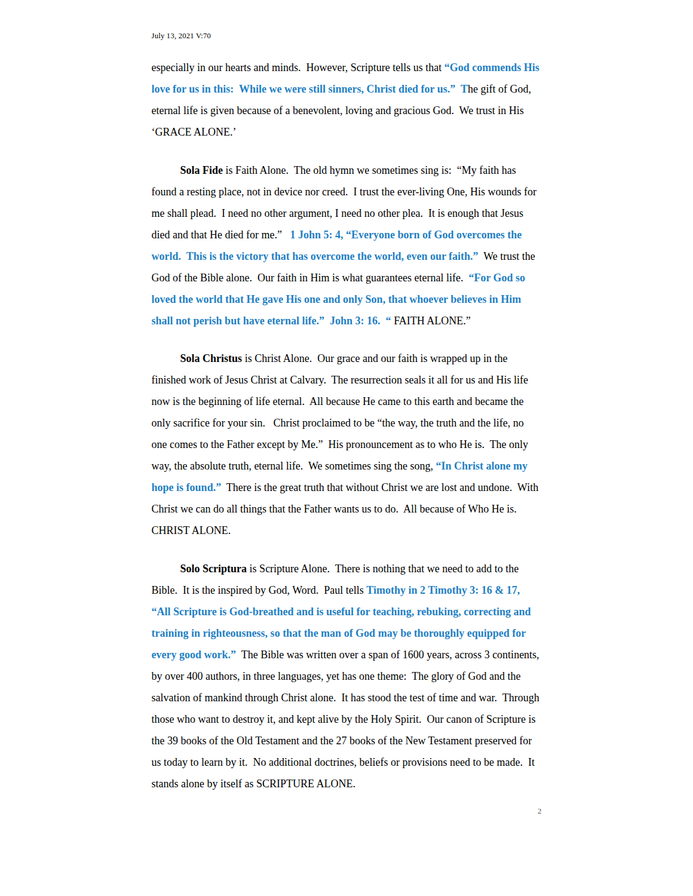July 13, 2021 V:70
especially in our hearts and minds. However, Scripture tells us that “God commends His love for us in this: While we were still sinners, Christ died for us.” The gift of God, eternal life is given because of a benevolent, loving and gracious God. We trust in His ‘GRACE ALONE.’
Sola Fide is Faith Alone. The old hymn we sometimes sing is: “My faith has found a resting place, not in device nor creed. I trust the ever-living One, His wounds for me shall plead. I need no other argument, I need no other plea. It is enough that Jesus died and that He died for me.” 1 John 5: 4, “Everyone born of God overcomes the world. This is the victory that has overcome the world, even our faith.” We trust the God of the Bible alone. Our faith in Him is what guarantees eternal life. “For God so loved the world that He gave His one and only Son, that whoever believes in Him shall not perish but have eternal life.” John 3: 16. “ FAITH ALONE.”
Sola Christus is Christ Alone. Our grace and our faith is wrapped up in the finished work of Jesus Christ at Calvary. The resurrection seals it all for us and His life now is the beginning of life eternal. All because He came to this earth and became the only sacrifice for your sin. Christ proclaimed to be “the way, the truth and the life, no one comes to the Father except by Me.” His pronouncement as to who He is. The only way, the absolute truth, eternal life. We sometimes sing the song, “In Christ alone my hope is found.” There is the great truth that without Christ we are lost and undone. With Christ we can do all things that the Father wants us to do. All because of Who He is. CHRIST ALONE.
Solo Scriptura is Scripture Alone. There is nothing that we need to add to the Bible. It is the inspired by God, Word. Paul tells Timothy in 2 Timothy 3: 16 & 17, “All Scripture is God-breathed and is useful for teaching, rebuking, correcting and training in righteousness, so that the man of God may be thoroughly equipped for every good work.” The Bible was written over a span of 1600 years, across 3 continents, by over 400 authors, in three languages, yet has one theme: The glory of God and the salvation of mankind through Christ alone. It has stood the test of time and war. Through those who want to destroy it, and kept alive by the Holy Spirit. Our canon of Scripture is the 39 books of the Old Testament and the 27 books of the New Testament preserved for us today to learn by it. No additional doctrines, beliefs or provisions need to be made. It stands alone by itself as SCRIPTURE ALONE.
2